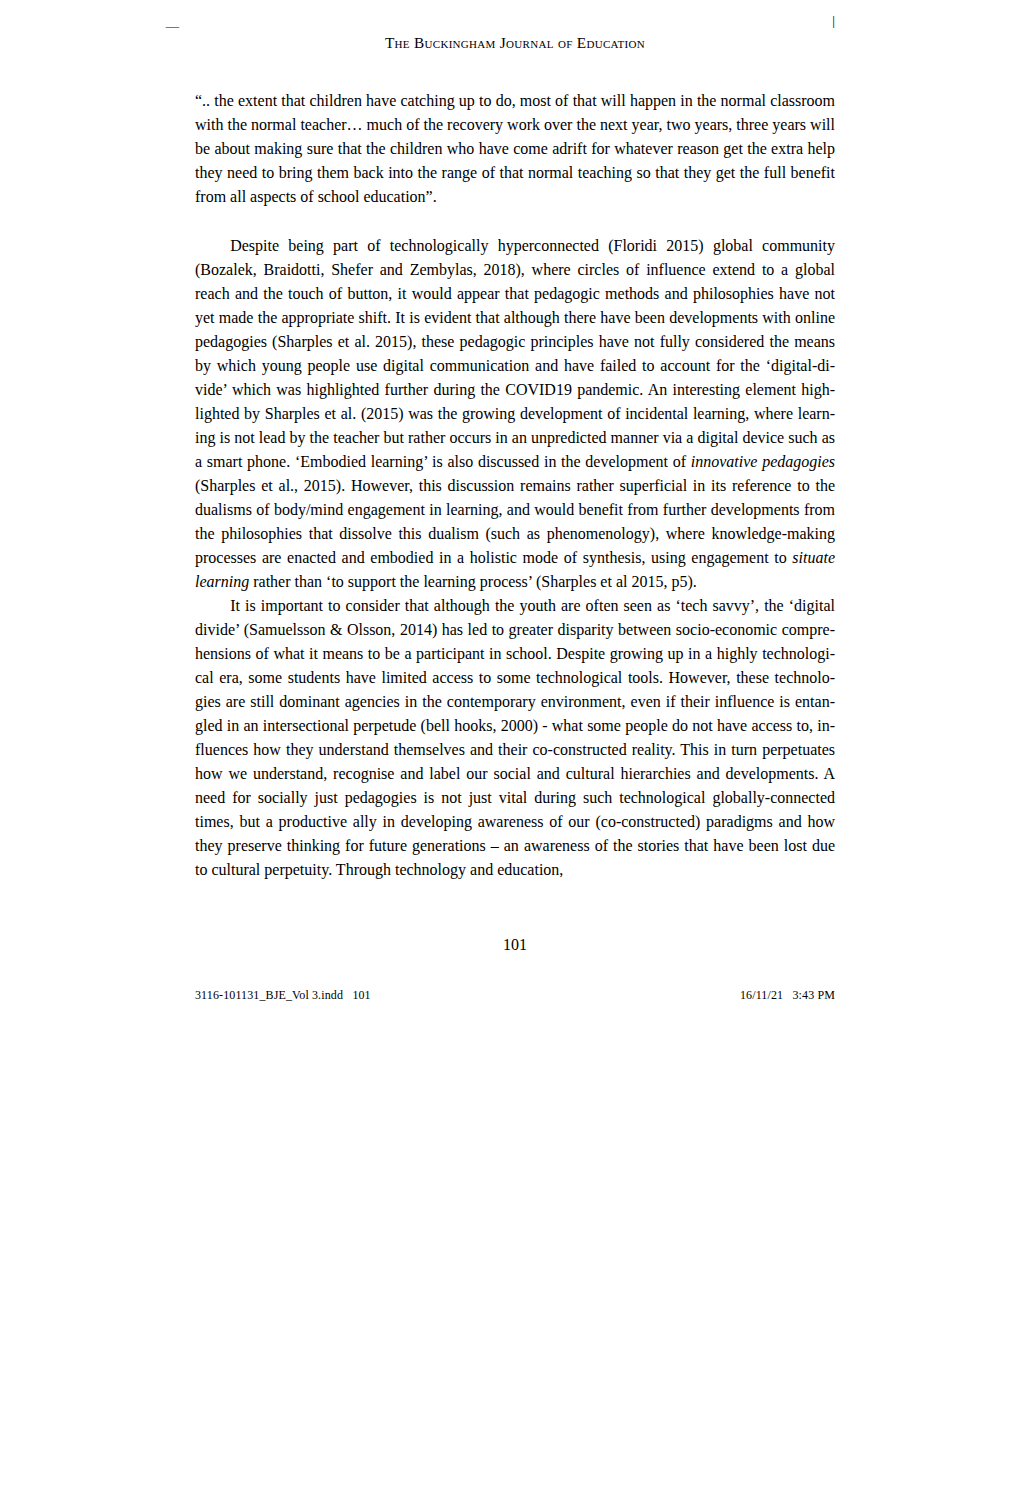—
|
The Buckingham Journal of Education
“.. the extent that children have catching up to do, most of that will happen in the normal classroom with the normal teacher… much of the recovery work over the next year, two years, three years will be about making sure that the children who have come adrift for whatever reason get the extra help they need to bring them back into the range of that normal teaching so that they get the full benefit from all aspects of school education”.
Despite being part of technologically hyperconnected (Floridi 2015) global community (Bozalek, Braidotti, Shefer and Zembylas, 2018), where circles of influence extend to a global reach and the touch of button, it would appear that pedagogic methods and philosophies have not yet made the appropriate shift. It is evident that although there have been developments with online pedagogies (Sharples et al. 2015), these pedagogic principles have not fully considered the means by which young people use digital communication and have failed to account for the ‘digital-divide’ which was highlighted further during the COVID19 pandemic. An interesting element highlighted by Sharples et al. (2015) was the growing development of incidental learning, where learning is not lead by the teacher but rather occurs in an unpredicted manner via a digital device such as a smart phone. ‘Embodied learning’ is also discussed in the development of innovative pedagogies (Sharples et al., 2015). However, this discussion remains rather superficial in its reference to the dualisms of body/mind engagement in learning, and would benefit from further developments from the philosophies that dissolve this dualism (such as phenomenology), where knowledge-making processes are enacted and embodied in a holistic mode of synthesis, using engagement to situate learning rather than ‘to support the learning process’ (Sharples et al 2015, p5).
It is important to consider that although the youth are often seen as ‘tech savvy’, the ‘digital divide’ (Samuelsson & Olsson, 2014) has led to greater disparity between socio-economic comprehensions of what it means to be a participant in school. Despite growing up in a highly technological era, some students have limited access to some technological tools. However, these technologies are still dominant agencies in the contemporary environment, even if their influence is entangled in an intersectional perpetude (bell hooks, 2000) - what some people do not have access to, influences how they understand themselves and their co-constructed reality. This in turn perpetuates how we understand, recognise and label our social and cultural hierarchies and developments. A need for socially just pedagogies is not just vital during such technological globally-connected times, but a productive ally in developing awareness of our (co-constructed) paradigms and how they preserve thinking for future generations – an awareness of the stories that have been lost due to cultural perpetuity. Through technology and education,
101
3116-101131_BJE_Vol 3.indd 101
16/11/21 3:43 PM